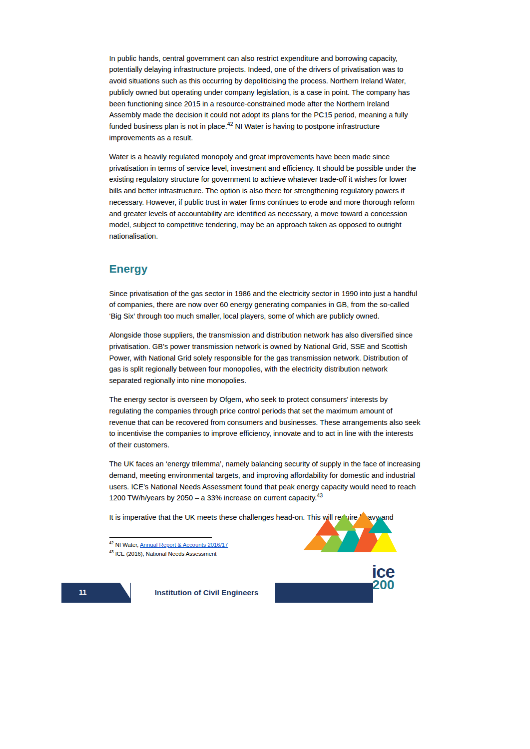In public hands, central government can also restrict expenditure and borrowing capacity, potentially delaying infrastructure projects. Indeed, one of the drivers of privatisation was to avoid situations such as this occurring by depoliticising the process. Northern Ireland Water, publicly owned but operating under company legislation, is a case in point. The company has been functioning since 2015 in a resource-constrained mode after the Northern Ireland Assembly made the decision it could not adopt its plans for the PC15 period, meaning a fully funded business plan is not in place.42 NI Water is having to postpone infrastructure improvements as a result.
Water is a heavily regulated monopoly and great improvements have been made since privatisation in terms of service level, investment and efficiency. It should be possible under the existing regulatory structure for government to achieve whatever trade-off it wishes for lower bills and better infrastructure. The option is also there for strengthening regulatory powers if necessary. However, if public trust in water firms continues to erode and more thorough reform and greater levels of accountability are identified as necessary, a move toward a concession model, subject to competitive tendering, may be an approach taken as opposed to outright nationalisation.
Energy
Since privatisation of the gas sector in 1986 and the electricity sector in 1990 into just a handful of companies, there are now over 60 energy generating companies in GB, from the so-called ‘Big Six’ through too much smaller, local players, some of which are publicly owned.
Alongside those suppliers, the transmission and distribution network has also diversified since privatisation. GB’s power transmission network is owned by National Grid, SSE and Scottish Power, with National Grid solely responsible for the gas transmission network. Distribution of gas is split regionally between four monopolies, with the electricity distribution network separated regionally into nine monopolies.
The energy sector is overseen by Ofgem, who seek to protect consumers’ interests by regulating the companies through price control periods that set the maximum amount of revenue that can be recovered from consumers and businesses. These arrangements also seek to incentivise the companies to improve efficiency, innovate and to act in line with the interests of their customers.
The UK faces an ‘energy trilemma’, namely balancing security of supply in the face of increasing demand, meeting environmental targets, and improving affordability for domestic and industrial users. ICE’s National Needs Assessment found that peak energy capacity would need to reach 1200 TW/h/years by 2050 – a 33% increase on current capacity.43
It is imperative that the UK meets these challenges head-on. This will require heavy and
42 NI Water, Annual Report & Accounts 2016/17
43 ICE (2016), National Needs Assessment
11
Institution of Civil Engineers
ice
200